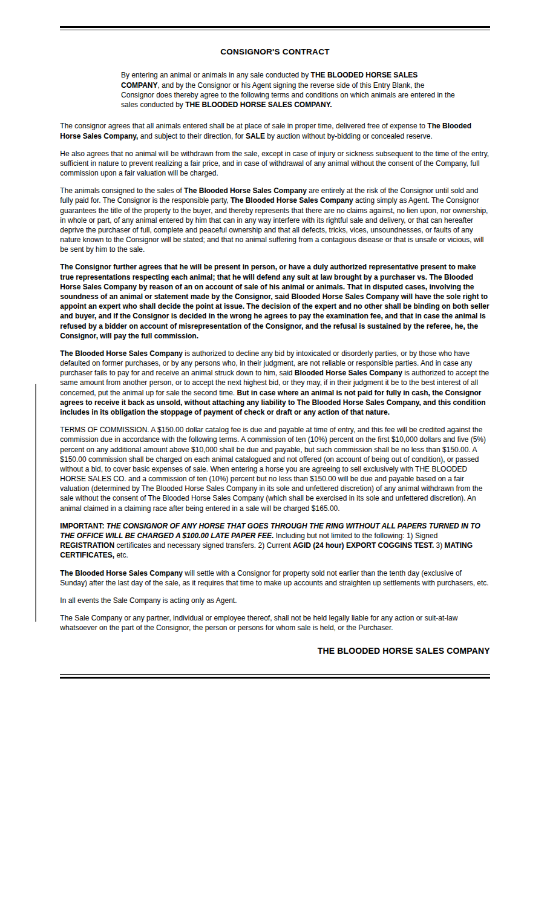CONSIGNOR'S CONTRACT
By entering an animal or animals in any sale conducted by THE BLOODED HORSE SALES COMPANY, and by the Consignor or his Agent signing the reverse side of this Entry Blank, the Consignor does thereby agree to the following terms and conditions on which animals are entered in the sales conducted by THE BLOODED HORSE SALES COMPANY.
The consignor agrees that all animals entered shall be at place of sale in proper time, delivered free of expense to The Blooded Horse Sales Company, and subject to their direction, for SALE by auction without by-bidding or concealed reserve.
He also agrees that no animal will be withdrawn from the sale, except in case of injury or sickness subsequent to the time of the entry, sufficient in nature to prevent realizing a fair price, and in case of withdrawal of any animal without the consent of the Company, full commission upon a fair valuation will be charged.
The animals consigned to the sales of The Blooded Horse Sales Company are entirely at the risk of the Consignor until sold and fully paid for. The Consignor is the responsible party, The Blooded Horse Sales Company acting simply as Agent. The Consignor guarantees the title of the property to the buyer, and thereby represents that there are no claims against, no lien upon, nor ownership, in whole or part, of any animal entered by him that can in any way interfere with its rightful sale and delivery, or that can hereafter deprive the purchaser of full, complete and peaceful ownership and that all defects, tricks, vices, unsoundnesses, or faults of any nature known to the Consignor will be stated; and that no animal suffering from a contagious disease or that is unsafe or vicious, will be sent by him to the sale.
The Consignor further agrees that he will be present in person, or have a duly authorized representative present to make true representations respecting each animal; that he will defend any suit at law brought by a purchaser vs. The Blooded Horse Sales Company by reason of an on account of sale of his animal or animals. That in disputed cases, involving the soundness of an animal or statement made by the Consignor, said Blooded Horse Sales Company will have the sole right to appoint an expert who shall decide the point at issue. The decision of the expert and no other shall be binding on both seller and buyer, and if the Consignor is decided in the wrong he agrees to pay the examination fee, and that in case the animal is refused by a bidder on account of misrepresentation of the Consignor, and the refusal is sustained by the referee, he, the Consignor, will pay the full commission.
The Blooded Horse Sales Company is authorized to decline any bid by intoxicated or disorderly parties, or by those who have defaulted on former purchases, or by any persons who, in their judgment, are not reliable or responsible parties. And in case any purchaser fails to pay for and receive an animal struck down to him, said Blooded Horse Sales Company is authorized to accept the same amount from another person, or to accept the next highest bid, or they may, if in their judgment it be to the best interest of all concerned, put the animal up for sale the second time. But in case where an animal is not paid for fully in cash, the Consignor agrees to receive it back as unsold, without attaching any liability to The Blooded Horse Sales Company, and this condition includes in its obligation the stoppage of payment of check or draft or any action of that nature.
TERMS OF COMMISSION. A $150.00 dollar catalog fee is due and payable at time of entry, and this fee will be credited against the commission due in accordance with the following terms. A commission of ten (10%) percent on the first $10,000 dollars and five (5%) percent on any additional amount above $10,000 shall be due and payable, but such commission shall be no less than $150.00. A $150.00 commission shall be charged on each animal catalogued and not offered (on account of being out of condition), or passed without a bid, to cover basic expenses of sale. When entering a horse you are agreeing to sell exclusively with THE BLOODED HORSE SALES CO. and a commission of ten (10%) percent but no less than $150.00 will be due and payable based on a fair valuation (determined by The Blooded Horse Sales Company in its sole and unfettered discretion) of any animal withdrawn from the sale without the consent of The Blooded Horse Sales Company (which shall be exercised in its sole and unfettered discretion). An animal claimed in a claiming race after being entered in a sale will be charged $165.00.
IMPORTANT: THE CONSIGNOR OF ANY HORSE THAT GOES THROUGH THE RING WITHOUT ALL PAPERS TURNED IN TO THE OFFICE WILL BE CHARGED A $100.00 LATE PAPER FEE. Including but not limited to the following: 1) Signed REGISTRATION certificates and necessary signed transfers. 2) Current AGID (24 hour) EXPORT COGGINS TEST. 3) MATING CERTIFICATES, etc.
The Blooded Horse Sales Company will settle with a Consignor for property sold not earlier than the tenth day (exclusive of Sunday) after the last day of the sale, as it requires that time to make up accounts and straighten up settlements with purchasers, etc.
In all events the Sale Company is acting only as Agent.
The Sale Company or any partner, individual or employee thereof, shall not be held legally liable for any action or suit-at-law whatsoever on the part of the Consignor, the person or persons for whom sale is held, or the Purchaser.
THE BLOODED HORSE SALES COMPANY